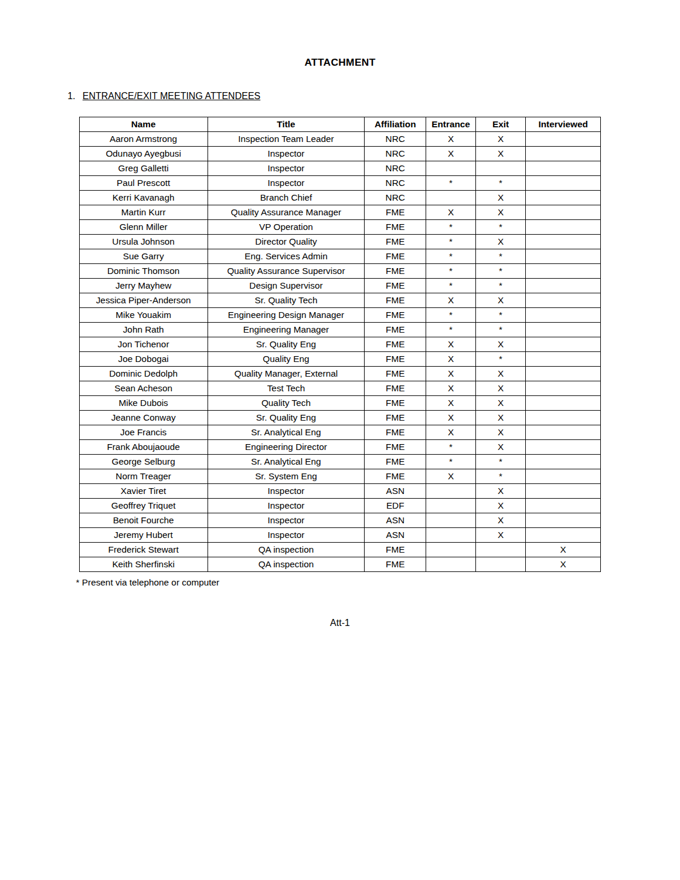ATTACHMENT
1. ENTRANCE/EXIT MEETING ATTENDEES
| Name | Title | Affiliation | Entrance | Exit | Interviewed |
| --- | --- | --- | --- | --- | --- |
| Aaron Armstrong | Inspection Team Leader | NRC | X | X | |
| Odunayo Ayegbusi | Inspector | NRC | X | X | |
| Greg Galletti | Inspector | NRC | | | |
| Paul Prescott | Inspector | NRC | * | * | |
| Kerri Kavanagh | Branch Chief | NRC | | X | |
| Martin Kurr | Quality Assurance Manager | FME | X | X | |
| Glenn Miller | VP Operation | FME | * | * | |
| Ursula Johnson | Director Quality | FME | * | X | |
| Sue Garry | Eng. Services Admin | FME | * | * | |
| Dominic Thomson | Quality Assurance Supervisor | FME | * | * | |
| Jerry Mayhew | Design Supervisor | FME | * | * | |
| Jessica Piper-Anderson | Sr. Quality Tech | FME | X | X | |
| Mike Youakim | Engineering Design Manager | FME | * | * | |
| John Rath | Engineering Manager | FME | * | * | |
| Jon Tichenor | Sr. Quality Eng | FME | X | X | |
| Joe Dobogai | Quality Eng | FME | X | * | |
| Dominic Dedolph | Quality Manager, External | FME | X | X | |
| Sean Acheson | Test Tech | FME | X | X | |
| Mike Dubois | Quality Tech | FME | X | X | |
| Jeanne Conway | Sr. Quality Eng | FME | X | X | |
| Joe Francis | Sr. Analytical Eng | FME | X | X | |
| Frank Aboujaoude | Engineering Director | FME | * | X | |
| George Selburg | Sr. Analytical Eng | FME | * | * | |
| Norm Treager | Sr. System Eng | FME | X | * | |
| Xavier Tiret | Inspector | ASN | | X | |
| Geoffrey Triquet | Inspector | EDF | | X | |
| Benoit Fourche | Inspector | ASN | | X | |
| Jeremy Hubert | Inspector | ASN | | X | |
| Frederick Stewart | QA inspection | FME | | | X |
| Keith Sherfinski | QA inspection | FME | | | X |
* Present via telephone or computer
Att-1